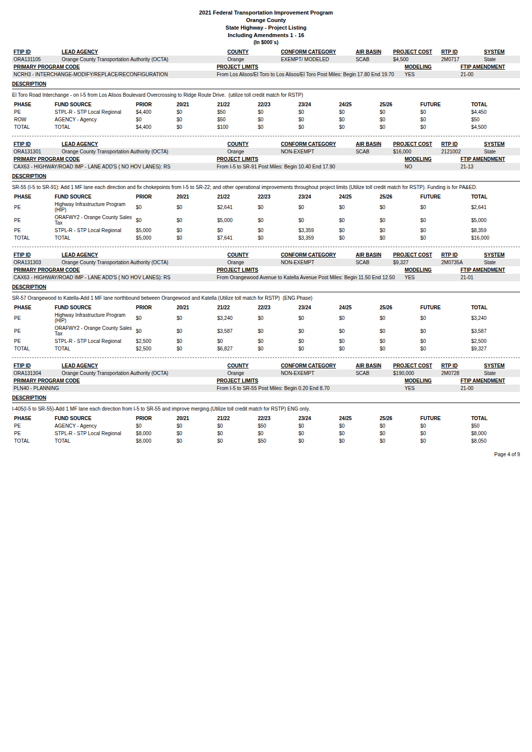2021 Federal Transportation Improvement Program Orange County State Highway - Project Listing Including Amendments 1 - 16
(In $000`s)
| FTIP ID | LEAD AGENCY | COUNTY | CONFORM CATEGORY | AIR BASIN | PROJECT COST | RTP ID | SYSTEM |
| --- | --- | --- | --- | --- | --- | --- | --- |
| ORA131105 | Orange County Transportation Authority (OCTA) | Orange | EXEMPT/ MODELED | SCAB | $4,500 | 2M0717 | State |
| PRIMARY PROGRAM CODE | PROJECT LIMITS | MODELING | FTIP AMENDMENT |
| --- | --- | --- | --- |
| NCRH3 - INTERCHANGE-MODIFY/REPLACE/RECONFIGURATION | From Los Alisos/El Toro to Los Alisos/El Toro Post Miles: Begin 17.80 End 19.70 | YES | 21-00 |
DESCRIPTION
El Toro Road Interchange - on I-5 from Los Alisos Boulevard Overcrossing to Ridge Route Drive. (utilize toll credit match for RSTP)
| PHASE | FUND SOURCE | PRIOR | 20/21 | 21/22 | 22/23 | 23/24 | 24/25 | 25/26 | FUTURE | TOTAL |
| --- | --- | --- | --- | --- | --- | --- | --- | --- | --- | --- |
| PE | STPL-R - STP Local Regional | $4,400 | $0 | $50 | $0 | $0 | $0 | $0 | $0 | $4,450 |
| ROW | AGENCY - Agency | $0 | $0 | $50 | $0 | $0 | $0 | $0 | $0 | $50 |
| TOTAL | TOTAL | $4,400 | $0 | $100 | $0 | $0 | $0 | $0 | $0 | $4,500 |
| FTIP ID | LEAD AGENCY | COUNTY | CONFORM CATEGORY | AIR BASIN | PROJECT COST | RTP ID | SYSTEM |
| --- | --- | --- | --- | --- | --- | --- | --- |
| ORA131301 | Orange County Transportation Authority (OCTA) | Orange | NON-EXEMPT | SCAB | $16,000 | 2121002 | State |
| PRIMARY PROGRAM CODE | PROJECT LIMITS | MODELING | FTIP AMENDMENT |
| --- | --- | --- | --- |
| CAX63 - HIGHWAY/ROAD IMP - LANE ADD'S ( NO HOV LANES): RS | From I-5 to SR-91 Post Miles: Begin 10.40 End 17.90 | NO | 21-13 |
DESCRIPTION
SR-55 (I-5 to SR-91): Add 1 MF lane each direction and fix chokepoints from I-5 to SR-22; and other operational improvements throughout project limits (Utilize toll credit match for RSTP). Funding is for PA&ED.
| PHASE | FUND SOURCE | PRIOR | 20/21 | 21/22 | 22/23 | 23/24 | 24/25 | 25/26 | FUTURE | TOTAL |
| --- | --- | --- | --- | --- | --- | --- | --- | --- | --- | --- |
| PE | Highway Infrastructure Program (HIP) | $0 | $0 | $2,641 | $0 | $0 | $0 | $0 | $0 | $2,641 |
| PE | ORAFWY2 - Orange County Sales Tax | $0 | $0 | $5,000 | $0 | $0 | $0 | $0 | $0 | $5,000 |
| PE | STPL-R - STP Local Regional | $5,000 | $0 | $0 | $0 | $3,359 | $0 | $0 | $0 | $8,359 |
| TOTAL | TOTAL | $5,000 | $0 | $7,641 | $0 | $3,359 | $0 | $0 | $0 | $16,000 |
| FTIP ID | LEAD AGENCY | COUNTY | CONFORM CATEGORY | AIR BASIN | PROJECT COST | RTP ID | SYSTEM |
| --- | --- | --- | --- | --- | --- | --- | --- |
| ORA131303 | Orange County Transportation Authority (OCTA) | Orange | NON-EXEMPT | SCAB | $9,327 | 2M0735A | State |
| PRIMARY PROGRAM CODE | PROJECT LIMITS | MODELING | FTIP AMENDMENT |
| --- | --- | --- | --- |
| CAX63 - HIGHWAY/ROAD IMP - LANE ADD'S ( NO HOV LANES): RS | From Orangewood Avenue to Katella Avenue Post Miles: Begin 11.50 End 12.50 | YES | 21-01 |
DESCRIPTION
SR-57 Orangewood to Katella-Add 1 MF lane northbound between Orangewood and Katella (Utilize toll match for RSTP) (ENG Phase)
| PHASE | FUND SOURCE | PRIOR | 20/21 | 21/22 | 22/23 | 23/24 | 24/25 | 25/26 | FUTURE | TOTAL |
| --- | --- | --- | --- | --- | --- | --- | --- | --- | --- | --- |
| PE | Highway Infrastructure Program (HIP) | $0 | $0 | $3,240 | $0 | $0 | $0 | $0 | $0 | $3,240 |
| PE | ORAFWY2 - Orange County Sales Tax | $0 | $0 | $3,587 | $0 | $0 | $0 | $0 | $0 | $3,587 |
| PE | STPL-R - STP Local Regional | $2,500 | $0 | $0 | $0 | $0 | $0 | $0 | $0 | $2,500 |
| TOTAL | TOTAL | $2,500 | $0 | $6,827 | $0 | $0 | $0 | $0 | $0 | $9,327 |
| FTIP ID | LEAD AGENCY | COUNTY | CONFORM CATEGORY | AIR BASIN | PROJECT COST | RTP ID | SYSTEM |
| --- | --- | --- | --- | --- | --- | --- | --- |
| ORA131304 | Orange County Transportation Authority (OCTA) | Orange | NON-EXEMPT | SCAB | $190,000 | 2M0728 | State |
| PRIMARY PROGRAM CODE | PROJECT LIMITS | MODELING | FTIP AMENDMENT |
| --- | --- | --- | --- |
| PLN40 - PLANNING | From I-5 to SR-55 Post Miles: Begin 0.20 End 8.70 | YES | 21-00 |
DESCRIPTION
I-405(I-5 to SR-55)-Add 1 MF lane each direction from I-5 to SR-55 and improve merging.(Utilize toll credit match for RSTP) ENG only.
| PHASE | FUND SOURCE | PRIOR | 20/21 | 21/22 | 22/23 | 23/24 | 24/25 | 25/26 | FUTURE | TOTAL |
| --- | --- | --- | --- | --- | --- | --- | --- | --- | --- | --- |
| PE | AGENCY - Agency | $0 | $0 | $0 | $50 | $0 | $0 | $0 | $0 | $50 |
| PE | STPL-R - STP Local Regional | $8,000 | $0 | $0 | $0 | $0 | $0 | $0 | $0 | $8,000 |
| TOTAL | TOTAL | $8,000 | $0 | $0 | $50 | $0 | $0 | $0 | $0 | $8,050 |
Page 4 of 9